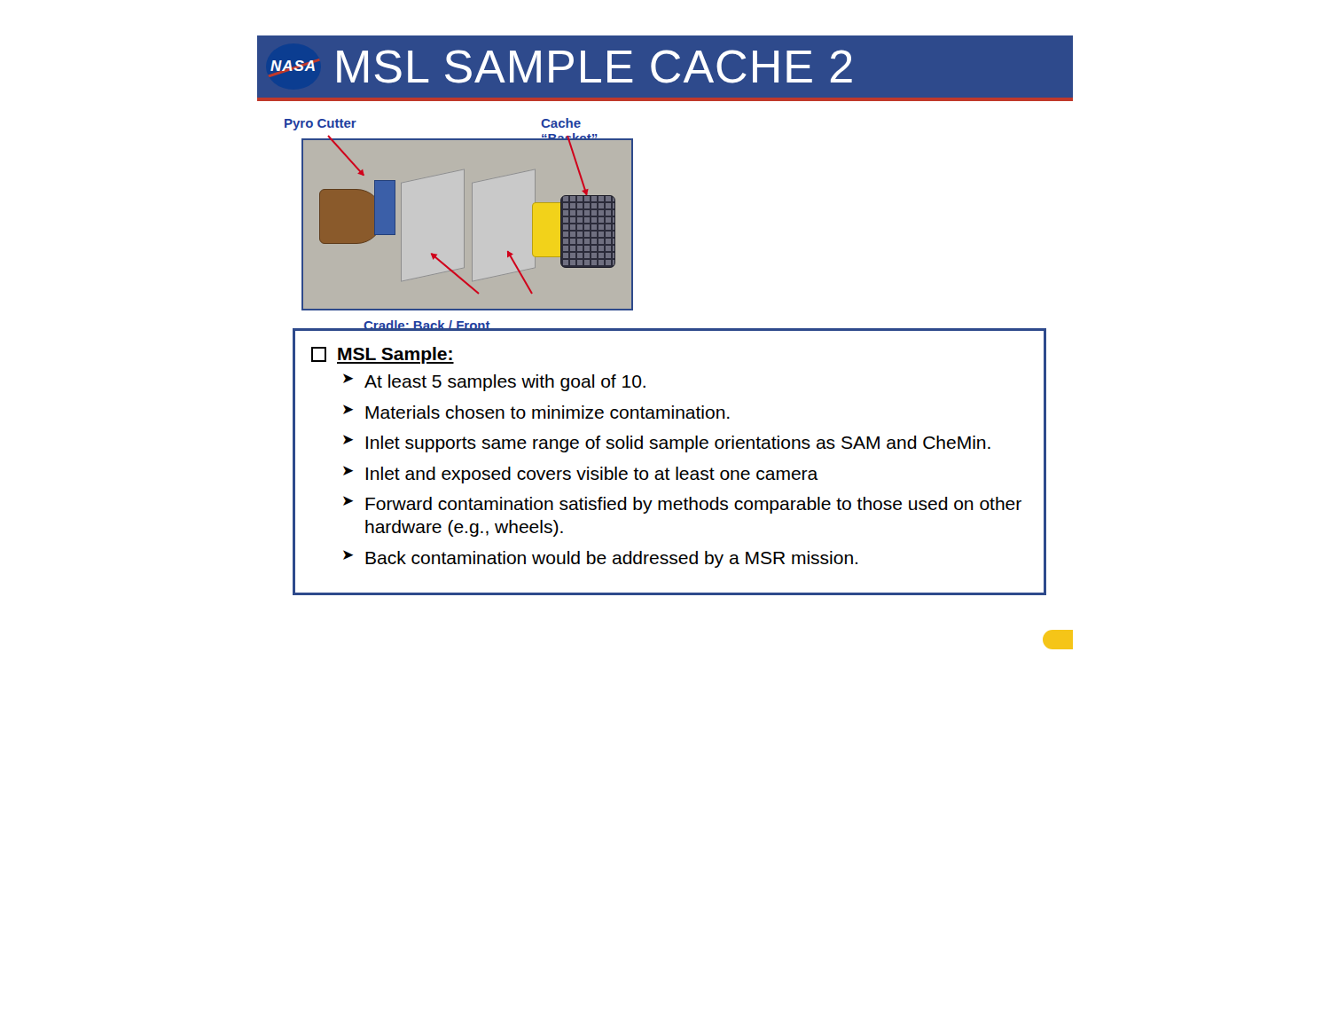NASA
MSL SAMPLE CACHE 2
Pyro Cutter
Cache “Basket”
Cradle: Back / Front
MSL Sample:
At least 5 samples with goal of 10.
Materials chosen to minimize contamination.
Inlet supports same range of solid sample orientations as SAM and CheMin.
Inlet and exposed covers visible to at least one camera
Forward contamination satisfied by methods comparable to those used on other hardware (e.g., wheels).
Back contamination would be addressed by a MSR mission.